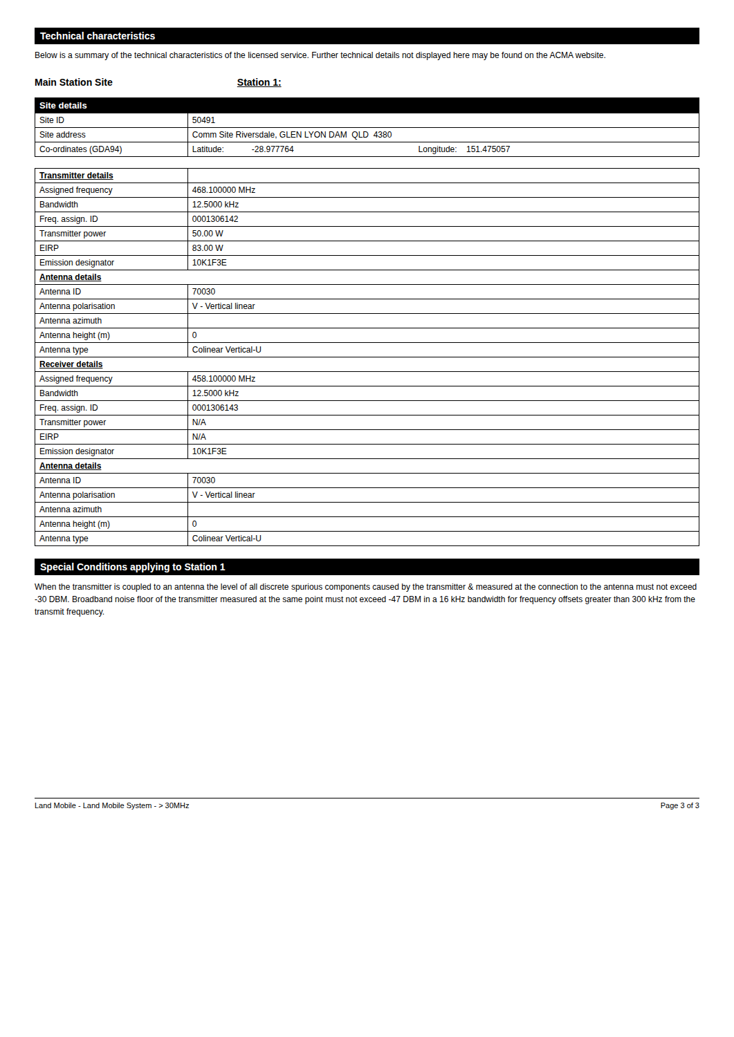Technical characteristics
Below is a summary of the technical characteristics of the licensed service. Further technical details not displayed here may be found on the ACMA website.
Main Station Site Station 1:
| Site details |
| Site ID | 50491 |
| Site address | Comm Site Riversdale, GLEN LYON DAM QLD 4380 |
| Co-ordinates (GDA94) | Latitude: -28.977764 Longitude: 151.475057 |
| Transmitter details | |
| Assigned frequency | 468.100000 MHz |
| Bandwidth | 12.5000 kHz |
| Freq. assign. ID | 0001306142 |
| Transmitter power | 50.00 W |
| EIRP | 83.00 W |
| Emission designator | 10K1F3E |
| Antenna details |
| Antenna ID | 70030 |
| Antenna polarisation | V - Vertical linear |
| Antenna azimuth | |
| Antenna height (m) | 0 |
| Antenna type | Colinear Vertical-U |
| Receiver details |
| Assigned frequency | 458.100000 MHz |
| Bandwidth | 12.5000 kHz |
| Freq. assign. ID | 0001306143 |
| Transmitter power | N/A |
| EIRP | N/A |
| Emission designator | 10K1F3E |
| Antenna details |
| Antenna ID | 70030 |
| Antenna polarisation | V - Vertical linear |
| Antenna azimuth | |
| Antenna height (m) | 0 |
| Antenna type | Colinear Vertical-U |
Special Conditions applying to Station 1
When the transmitter is coupled to an antenna the level of all discrete spurious components caused by the transmitter & measured at the connection to the antenna must not exceed -30 DBM. Broadband noise floor of the transmitter measured at the same point must not exceed -47 DBM in a 16 kHz bandwidth for frequency offsets greater than 300 kHz from the transmit frequency.
Land Mobile - Land Mobile System - > 30MHz Page 3 of 3